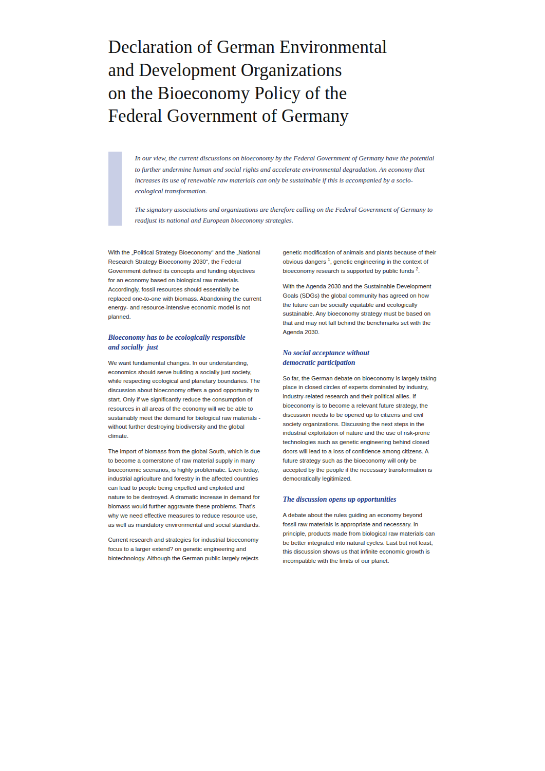Declaration of German Environmental
and Development Organizations
on the Bioeconomy Policy of the
Federal Government of Germany
In our view, the current discussions on bioeconomy by the Federal Government of Germany have the potential to further undermine human and social rights and accelerate environmental degradation. An economy that increases its use of renewable raw materials can only be sustainable if this is accompanied by a socio-ecological transformation.
The signatory associations and organizations are therefore calling on the Federal Government of Germany to readjust its national and European bioeconomy strategies.
With the „Political Strategy Bioeconomy“ and the „National Research Strategy Bioeconomy 2030“, the Federal Government defined its concepts and funding objectives for an economy based on biological raw materials. Accordingly, fossil resources should essentially be replaced one-to-one with biomass. Abandoning the current energy- and resource-intensive economic model is not planned.
Bioeconomy has to be ecologically responsible
and socially just
We want fundamental changes. In our understanding, economics should serve building a socially just society, while respecting ecological and planetary boundaries. The discussion about bioeconomy offers a good opportunity to start. Only if we significantly reduce the consumption of resources in all areas of the economy will we be able to sustainably meet the demand for biological raw materials - without further destroying biodiversity and the global climate.
The import of biomass from the global South, which is due to become a cornerstone of raw material supply in many bioeconomic scenarios, is highly problematic. Even today, industrial agriculture and forestry in the affected countries can lead to people being expelled and exploited and nature to be destroyed. A dramatic increase in demand for biomass would further aggravate these problems. That‘s why we need effective measures to reduce resource use, as well as mandatory environmental and social standards.
Current research and strategies for industrial bioeconomy focus to a larger extend? on genetic engineering and biotechnology. Although the German public largely rejects genetic modification of animals and plants because of their obvious dangers 1, genetic engineering in the context of bioeconomy research is supported by public funds 2.
With the Agenda 2030 and the Sustainable Development Goals (SDGs) the global community has agreed on how the future can be socially equitable and ecologically sustainable. Any bioeconomy strategy must be based on that and may not fall behind the benchmarks set with the Agenda 2030.
No social acceptance without
democratic participation
So far, the German debate on bioeconomy is largely taking place in closed circles of experts dominated by industry, industry-related research and their political allies. If bioeconomy is to become a relevant future strategy, the discussion needs to be opened up to citizens and civil society organizations. Discussing the next steps in the industrial exploitation of nature and the use of risk-prone technologies such as genetic engineering behind closed doors will lead to a loss of confidence among citizens. A future strategy such as the bioeconomy will only be accepted by the people if the necessary transformation is democratically legitimized.
The discussion opens up opportunities
A debate about the rules guiding an economy beyond fossil raw materials is appropriate and necessary. In principle, products made from biological raw materials can be better integrated into natural cycles. Last but not least, this discussion shows us that infinite economic growth is incompatible with the limits of our planet.